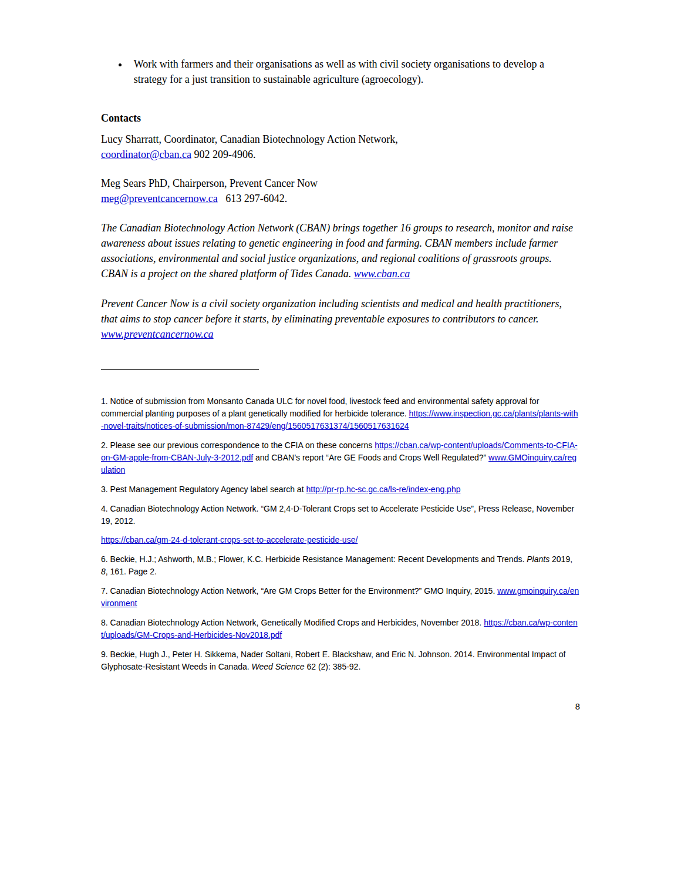Work with farmers and their organisations as well as with civil society organisations to develop a strategy for a just transition to sustainable agriculture (agroecology).
Contacts
Lucy Sharratt, Coordinator, Canadian Biotechnology Action Network,
coordinator@cban.ca 902 209-4906.
Meg Sears PhD, Chairperson, Prevent Cancer Now
meg@preventcancernow.ca 613 297-6042.
The Canadian Biotechnology Action Network (CBAN) brings together 16 groups to research, monitor and raise awareness about issues relating to genetic engineering in food and farming. CBAN members include farmer associations, environmental and social justice organizations, and regional coalitions of grassroots groups. CBAN is a project on the shared platform of Tides Canada. www.cban.ca
Prevent Cancer Now is a civil society organization including scientists and medical and health practitioners, that aims to stop cancer before it starts, by eliminating preventable exposures to contributors to cancer. www.preventcancernow.ca
Notice of submission from Monsanto Canada ULC for novel food, livestock feed and environmental safety approval for commercial planting purposes of a plant genetically modified for herbicide tolerance. https://www.inspection.gc.ca/plants/plants-with-novel-traits/notices-of-submission/mon-87429/eng/1560517631374/1560517631624
Please see our previous correspondence to the CFIA on these concerns https://cban.ca/wp-content/uploads/Comments-to-CFIA-on-GM-apple-from-CBAN-July-3-2012.pdf and CBAN’s report “Are GE Foods and Crops Well Regulated?” www.GMOinquiry.ca/regulation
Pest Management Regulatory Agency label search at http://pr-rp.hc-sc.gc.ca/ls-re/index-eng.php
Canadian Biotechnology Action Network. “GM 2,4-D-Tolerant Crops set to Accelerate Pesticide Use”, Press Release, November 19, 2012.
https://cban.ca/gm-24-d-tolerant-crops-set-to-accelerate-pesticide-use/
Beckie, H.J.; Ashworth, M.B.; Flower, K.C. Herbicide Resistance Management: Recent Developments and Trends. Plants 2019, 8, 161. Page 2.
Canadian Biotechnology Action Network, “Are GM Crops Better for the Environment?” GMO Inquiry, 2015. www.gmoinquiry.ca/environment
Canadian Biotechnology Action Network, Genetically Modified Crops and Herbicides, November 2018. https://cban.ca/wp-content/uploads/GM-Crops-and-Herbicides-Nov2018.pdf
Beckie, Hugh J., Peter H. Sikkema, Nader Soltani, Robert E. Blackshaw, and Eric N. Johnson. 2014. Environmental Impact of Glyphosate-Resistant Weeds in Canada. Weed Science 62 (2): 385-92.
8